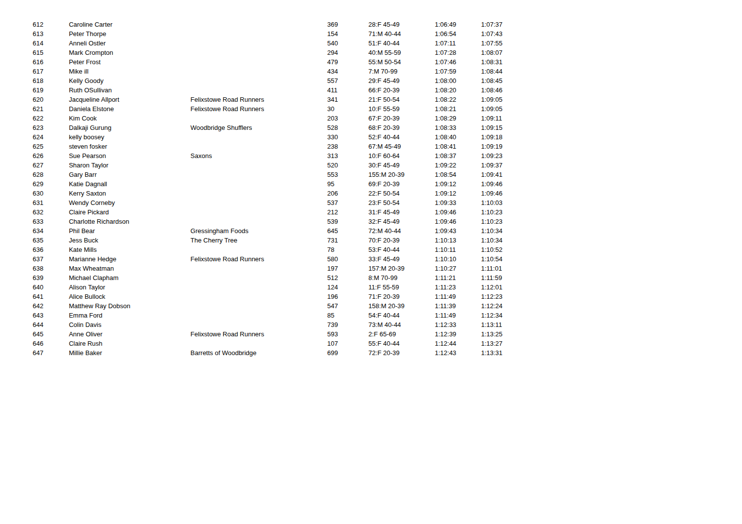| 612 | Caroline Carter | | 369 | 28:F 45-49 | 1:06:49 | 1:07:37 |
| 613 | Peter Thorpe | | 154 | 71:M 40-44 | 1:06:54 | 1:07:43 |
| 614 | Anneli Ostler | | 540 | 51:F 40-44 | 1:07:11 | 1:07:55 |
| 615 | Mark Crompton | | 294 | 40:M 55-59 | 1:07:28 | 1:08:07 |
| 616 | Peter Frost | | 479 | 55:M 50-54 | 1:07:46 | 1:08:31 |
| 617 | Mike ill | | 434 | 7:M 70-99 | 1:07:59 | 1:08:44 |
| 618 | Kelly Goody | | 557 | 29:F 45-49 | 1:08:00 | 1:08:45 |
| 619 | Ruth OSullivan | | 411 | 66:F 20-39 | 1:08:20 | 1:08:46 |
| 620 | Jacqueline Allport | Felixstowe Road Runners | 341 | 21:F 50-54 | 1:08:22 | 1:09:05 |
| 621 | Daniela Elstone | Felixstowe Road Runners | 30 | 10:F 55-59 | 1:08:21 | 1:09:05 |
| 622 | Kim Cook | | 203 | 67:F 20-39 | 1:08:29 | 1:09:11 |
| 623 | Dalkaji Gurung | Woodbridge Shufflers | 528 | 68:F 20-39 | 1:08:33 | 1:09:15 |
| 624 | kelly boosey | | 330 | 52:F 40-44 | 1:08:40 | 1:09:18 |
| 625 | steven fosker | | 238 | 67:M 45-49 | 1:08:41 | 1:09:19 |
| 626 | Sue Pearson | Saxons | 313 | 10:F 60-64 | 1:08:37 | 1:09:23 |
| 627 | Sharon Taylor | | 520 | 30:F 45-49 | 1:09:22 | 1:09:37 |
| 628 | Gary Barr | | 553 | 155:M 20-39 | 1:08:54 | 1:09:41 |
| 629 | Katie Dagnall | | 95 | 69:F 20-39 | 1:09:12 | 1:09:46 |
| 630 | Kerry Saxton | | 206 | 22:F 50-54 | 1:09:12 | 1:09:46 |
| 631 | Wendy Corneby | | 537 | 23:F 50-54 | 1:09:33 | 1:10:03 |
| 632 | Claire Pickard | | 212 | 31:F 45-49 | 1:09:46 | 1:10:23 |
| 633 | Charlotte Richardson | | 539 | 32:F 45-49 | 1:09:46 | 1:10:23 |
| 634 | Phil Bear | Gressingham Foods | 645 | 72:M 40-44 | 1:09:43 | 1:10:34 |
| 635 | Jess Buck | The Cherry Tree | 731 | 70:F 20-39 | 1:10:13 | 1:10:34 |
| 636 | Kate Mills | | 78 | 53:F 40-44 | 1:10:11 | 1:10:52 |
| 637 | Marianne Hedge | Felixstowe Road Runners | 580 | 33:F 45-49 | 1:10:10 | 1:10:54 |
| 638 | Max Wheatman | | 197 | 157:M 20-39 | 1:10:27 | 1:11:01 |
| 639 | Michael Clapham | | 512 | 8:M 70-99 | 1:11:21 | 1:11:59 |
| 640 | Alison Taylor | | 124 | 11:F 55-59 | 1:11:23 | 1:12:01 |
| 641 | Alice Bullock | | 196 | 71:F 20-39 | 1:11:49 | 1:12:23 |
| 642 | Matthew Ray Dobson | | 547 | 158:M 20-39 | 1:11:39 | 1:12:24 |
| 643 | Emma Ford | | 85 | 54:F 40-44 | 1:11:49 | 1:12:34 |
| 644 | Colin Davis | | 739 | 73:M 40-44 | 1:12:33 | 1:13:11 |
| 645 | Anne Oliver | Felixstowe Road Runners | 593 | 2:F 65-69 | 1:12:39 | 1:13:25 |
| 646 | Claire Rush | | 107 | 55:F 40-44 | 1:12:44 | 1:13:27 |
| 647 | Millie Baker | Barretts of Woodbridge | 699 | 72:F 20-39 | 1:12:43 | 1:13:31 |